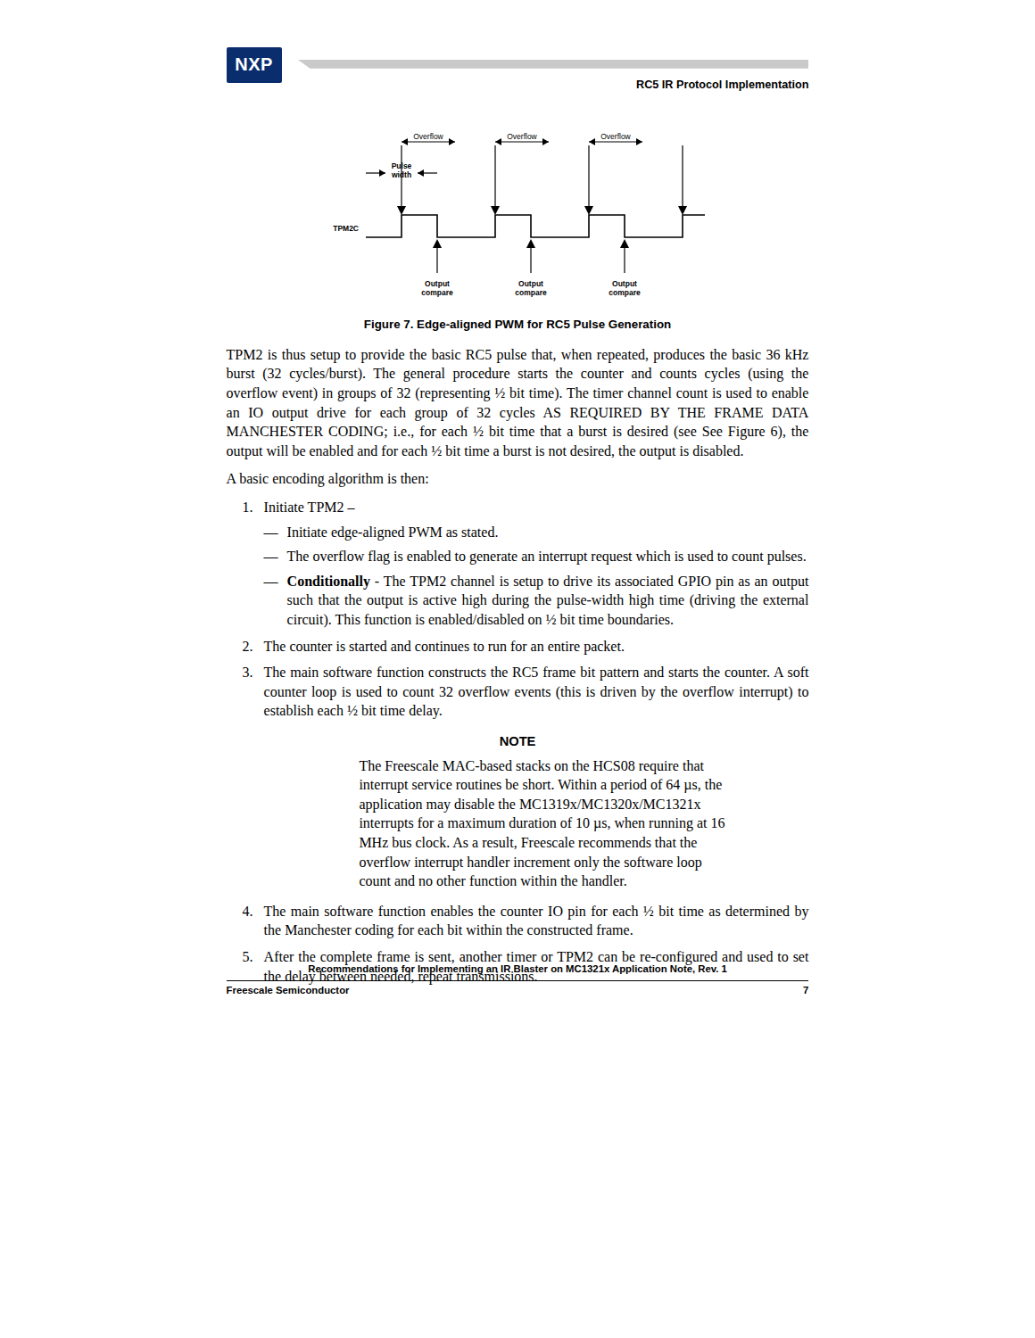NXP
RC5 IR Protocol Implementation
Overflow Overflow Overflow Pulse width TPM2C Output compare Output compare Output compare
Figure 7. Edge-aligned PWM for RC5 Pulse Generation
TPM2 is thus setup to provide the basic RC5 pulse that, when repeated, produces the basic 36 kHz burst (32 cycles/burst). The general procedure starts the counter and counts cycles (using the overflow event) in groups of 32 (representing ½ bit time). The timer channel count is used to enable an IO output drive for each group of 32 cycles AS REQUIRED BY THE FRAME DATA MANCHESTER CODING; i.e., for each ½ bit time that a burst is desired (see See Figure 6), the output will be enabled and for each ½ bit time a burst is not desired, the output is disabled.
A basic encoding algorithm is then:
Initiate TPM2 –
Initiate edge-aligned PWM as stated.
The overflow flag is enabled to generate an interrupt request which is used to count pulses.
Conditionally - The TPM2 channel is setup to drive its associated GPIO pin as an output such that the output is active high during the pulse-width high time (driving the external circuit). This function is enabled/disabled on ½ bit time boundaries.
The counter is started and continues to run for an entire packet.
The main software function constructs the RC5 frame bit pattern and starts the counter. A soft counter loop is used to count 32 overflow events (this is driven by the overflow interrupt) to establish each ½ bit time delay.
NOTE
The Freescale MAC-based stacks on the HCS08 require that interrupt service routines be short. Within a period of 64 µs, the application may disable the MC1319x/MC1320x/MC1321x interrupts for a maximum duration of 10 µs, when running at 16 MHz bus clock. As a result, Freescale recommends that the overflow interrupt handler increment only the software loop count and no other function within the handler.
The main software function enables the counter IO pin for each ½ bit time as determined by the Manchester coding for each bit within the constructed frame.
After the complete frame is sent, another timer or TPM2 can be re-configured and used to set the delay between needed, repeat transmissions.
Recommendations for Implementing an IR Blaster on MC1321x Application Note, Rev. 1
Freescale Semiconductor 7